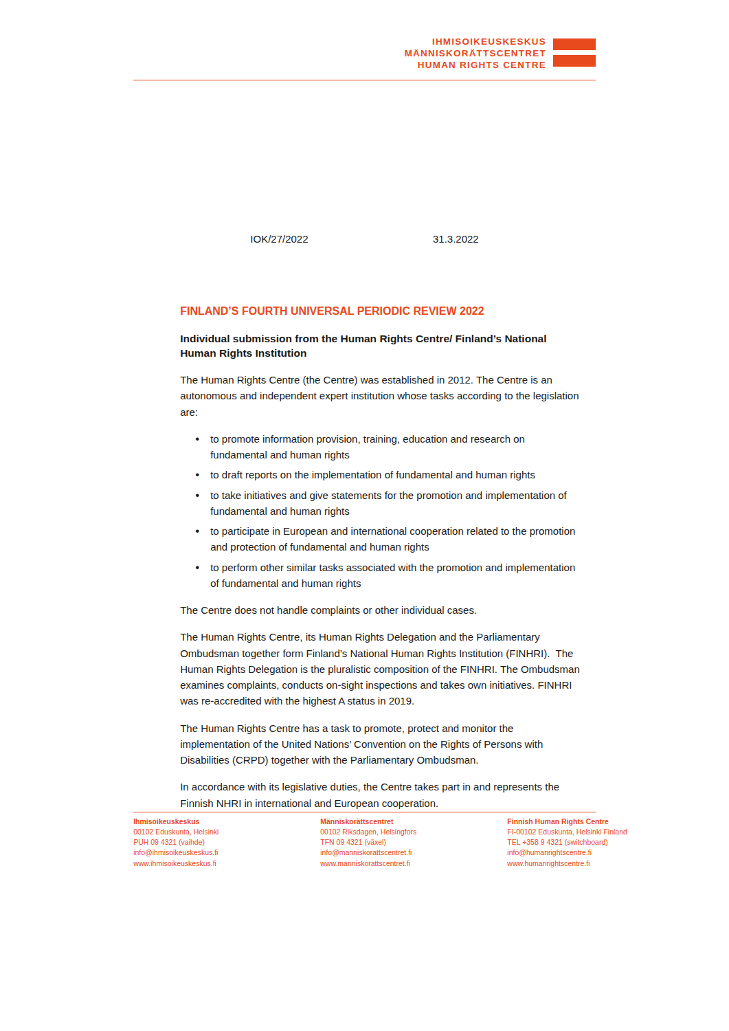Ihmisoikeuskeskus
Människorättscentret
Human Rights Centre
IOK/27/2022
31.3.2022
FINLAND’S FOURTH UNIVERSAL PERIODIC REVIEW 2022
Individual submission from the Human Rights Centre/ Finland’s National Human Rights Institution
The Human Rights Centre (the Centre) was established in 2012. The Centre is an autonomous and independent expert institution whose tasks according to the legislation are:
to promote information provision, training, education and research on fundamental and human rights
to draft reports on the implementation of fundamental and human rights
to take initiatives and give statements for the promotion and implementation of fundamental and human rights
to participate in European and international cooperation related to the promotion and protection of fundamental and human rights
to perform other similar tasks associated with the promotion and implementation of fundamental and human rights
The Centre does not handle complaints or other individual cases.
The Human Rights Centre, its Human Rights Delegation and the Parliamentary Ombudsman together form Finland’s National Human Rights Institution (FINHRI). The Human Rights Delegation is the pluralistic composition of the FINHRI. The Ombudsman examines complaints, conducts on-sight inspections and takes own initiatives. FINHRI was re-accredited with the highest A status in 2019.
The Human Rights Centre has a task to promote, protect and monitor the implementation of the United Nations’ Convention on the Rights of Persons with Disabilities (CRPD) together with the Parliamentary Ombudsman.
In accordance with its legislative duties, the Centre takes part in and represents the Finnish NHRI in international and European cooperation.
Ihmisoikeuskeskus
00102 Eduskunta, Helsinki
PUH 09 4321 (vaihde)
info@ihmisoikeuskeskus.fi
www.ihmisoikeuskeskus.fi
Människorättscentret
00102 Riksdagen, Helsingfors
TFN 09 4321 (växel)
info@manniskorattscentret.fi
www.manniskorattscentret.fi
Finnish Human Rights Centre
FI-00102 Eduskunta, Helsinki Finland
TEL +358 9 4321 (switchboard)
info@humanrightscentre.fi
www.humanrightscentre.fi